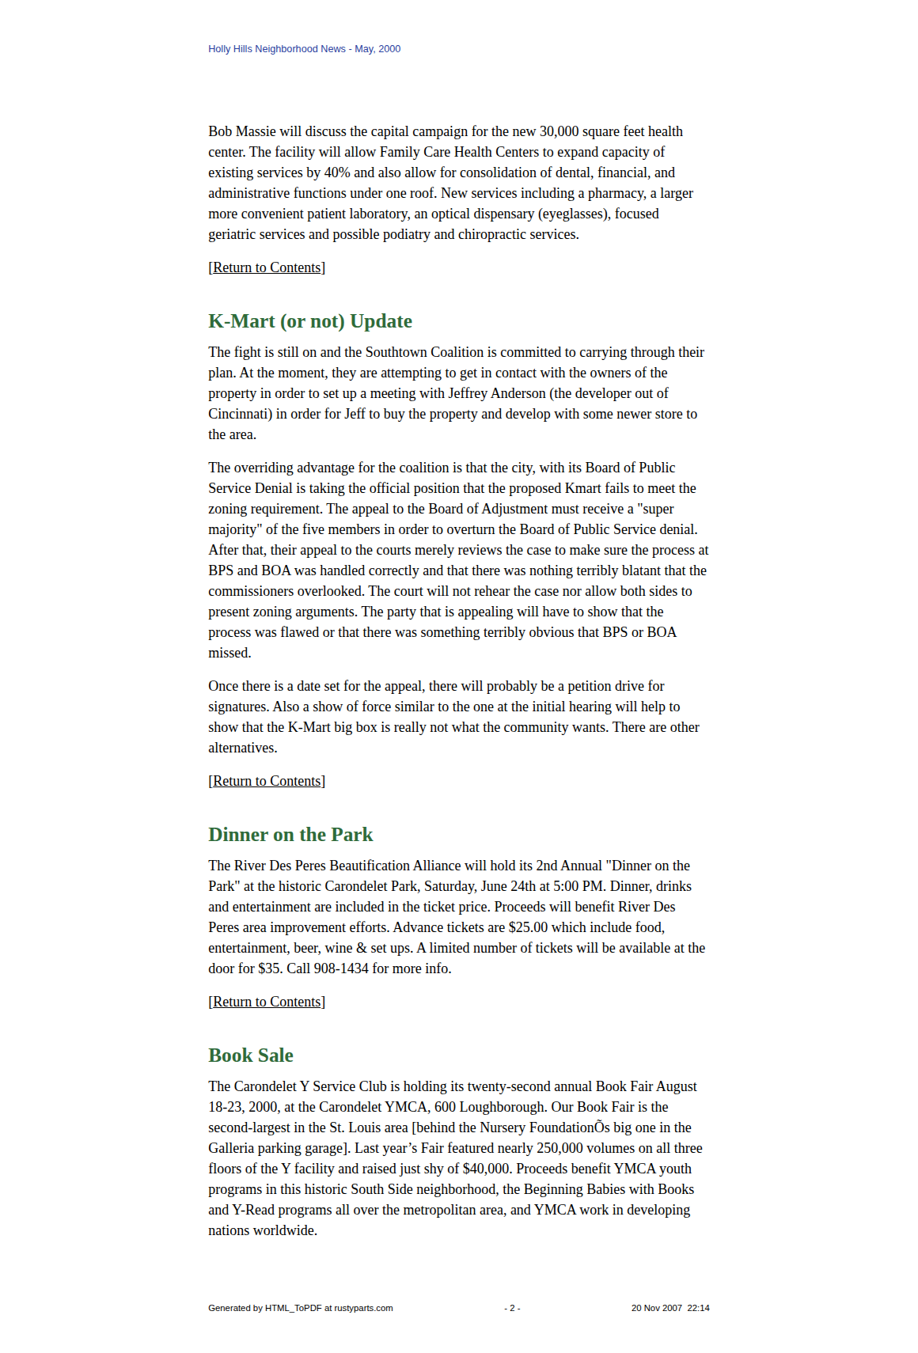Holly Hills Neighborhood News - May, 2000
Bob Massie will discuss the capital campaign for the new 30,000 square feet health center. The facility will allow Family Care Health Centers to expand capacity of existing services by 40% and also allow for consolidation of dental, financial, and administrative functions under one roof. New services including a pharmacy, a larger more convenient patient laboratory, an optical dispensary (eyeglasses), focused geriatric services and possible podiatry and chiropractic services.
[Return to Contents]
K-Mart (or not) Update
The fight is still on and the Southtown Coalition is committed to carrying through their plan. At the moment, they are attempting to get in contact with the owners of the property in order to set up a meeting with Jeffrey Anderson (the developer out of Cincinnati) in order for Jeff to buy the property and develop with some newer store to the area.
The overriding advantage for the coalition is that the city, with its Board of Public Service Denial is taking the official position that the proposed Kmart fails to meet the zoning requirement. The appeal to the Board of Adjustment must receive a "super majority" of the five members in order to overturn the Board of Public Service denial. After that, their appeal to the courts merely reviews the case to make sure the process at BPS and BOA was handled correctly and that there was nothing terribly blatant that the commissioners overlooked. The court will not rehear the case nor allow both sides to present zoning arguments. The party that is appealing will have to show that the process was flawed or that there was something terribly obvious that BPS or BOA missed.
Once there is a date set for the appeal, there will probably be a petition drive for signatures. Also a show of force similar to the one at the initial hearing will help to show that the K-Mart big box is really not what the community wants. There are other alternatives.
[Return to Contents]
Dinner on the Park
The River Des Peres Beautification Alliance will hold its 2nd Annual "Dinner on the Park" at the historic Carondelet Park, Saturday, June 24th at 5:00 PM. Dinner, drinks and entertainment are included in the ticket price. Proceeds will benefit River Des Peres area improvement efforts. Advance tickets are $25.00 which include food, entertainment, beer, wine & set ups. A limited number of tickets will be available at the door for $35. Call 908-1434 for more info.
[Return to Contents]
Book Sale
The Carondelet Y Service Club is holding its twenty-second annual Book Fair August 18-23, 2000, at the Carondelet YMCA, 600 Loughborough. Our Book Fair is the second-largest in the St. Louis area [behind the Nursery FoundationÕs big one in the Galleria parking garage]. Last year’s Fair featured nearly 250,000 volumes on all three floors of the Y facility and raised just shy of $40,000. Proceeds benefit YMCA youth programs in this historic South Side neighborhood, the Beginning Babies with Books and Y-Read programs all over the metropolitan area, and YMCA work in developing nations worldwide.
Generated by HTML_ToPDF at rustyparts.com
- 2 -
20 Nov 2007 22:14